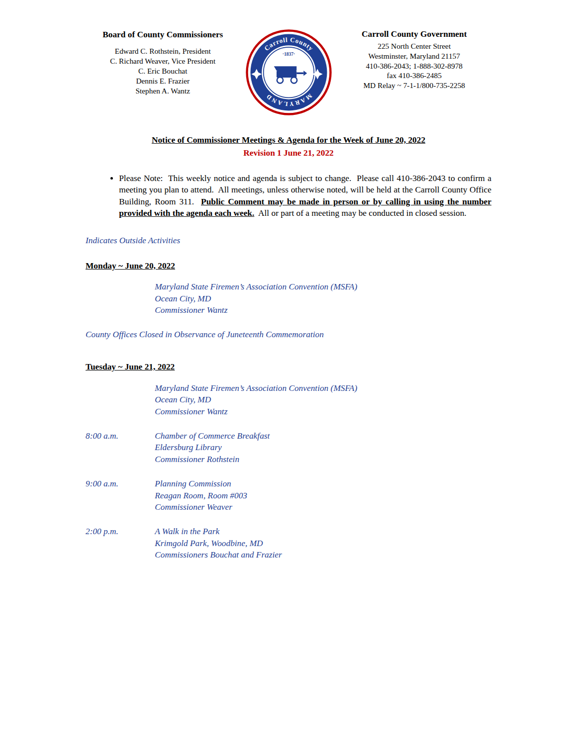Board of County Commissioners
Edward C. Rothstein, President
C. Richard Weaver, Vice President
C. Eric Bouchat
Dennis E. Frazier
Stephen A. Wantz
Carroll County MARYLAND ·1837·
Carroll County Government
225 North Center Street
Westminster, Maryland 21157
410-386-2043; 1-888-302-8978
fax 410-386-2485
MD Relay ~ 7-1-1/800-735-2258
Notice of Commissioner Meetings & Agenda for the Week of June 20, 2022
Revision 1 June 21, 2022
Please Note: This weekly notice and agenda is subject to change. Please call 410-386-2043 to confirm a meeting you plan to attend. All meetings, unless otherwise noted, will be held at the Carroll County Office Building, Room 311. Public Comment may be made in person or by calling in using the number provided with the agenda each week. All or part of a meeting may be conducted in closed session.
Indicates Outside Activities
Monday ~ June 20, 2022
Maryland State Firemen’s Association Convention (MSFA)
Ocean City, MD
Commissioner Wantz
County Offices Closed in Observance of Juneteenth Commemoration
Tuesday ~ June 21, 2022
Maryland State Firemen’s Association Convention (MSFA)
Ocean City, MD
Commissioner Wantz
8:00 a.m.
Chamber of Commerce Breakfast
Eldersburg Library
Commissioner Rothstein
9:00 a.m.
Planning Commission
Reagan Room, Room #003
Commissioner Weaver
2:00 p.m.
A Walk in the Park
Krimgold Park, Woodbine, MD
Commissioners Bouchat and Frazier